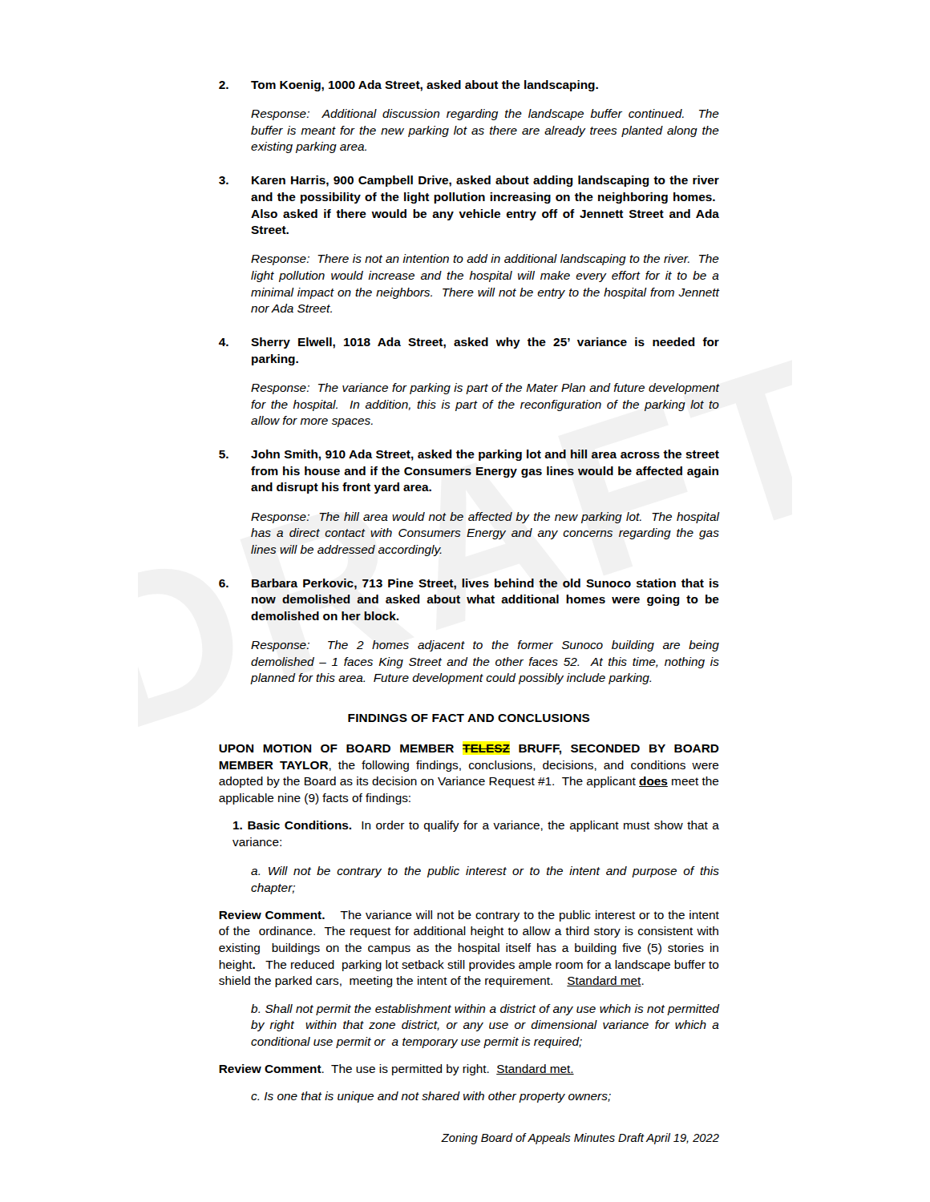DRAFT
2.
Tom Koenig, 1000 Ada Street, asked about the landscaping.
Response: Additional discussion regarding the landscape buffer continued. The buffer is meant for the new parking lot as there are already trees planted along the existing parking area.
3.
Karen Harris, 900 Campbell Drive, asked about adding landscaping to the river and the possibility of the light pollution increasing on the neighboring homes. Also asked if there would be any vehicle entry off of Jennett Street and Ada Street.
Response: There is not an intention to add in additional landscaping to the river. The light pollution would increase and the hospital will make every effort for it to be a minimal impact on the neighbors. There will not be entry to the hospital from Jennett nor Ada Street.
4.
Sherry Elwell, 1018 Ada Street, asked why the 25’ variance is needed for parking.
Response: The variance for parking is part of the Mater Plan and future development for the hospital. In addition, this is part of the reconfiguration of the parking lot to allow for more spaces.
5.
John Smith, 910 Ada Street, asked the parking lot and hill area across the street from his house and if the Consumers Energy gas lines would be affected again and disrupt his front yard area.
Response: The hill area would not be affected by the new parking lot. The hospital has a direct contact with Consumers Energy and any concerns regarding the gas lines will be addressed accordingly.
6.
Barbara Perkovic, 713 Pine Street, lives behind the old Sunoco station that is now demolished and asked about what additional homes were going to be demolished on her block.
Response: The 2 homes adjacent to the former Sunoco building are being demolished – 1 faces King Street and the other faces 52. At this time, nothing is planned for this area. Future development could possibly include parking.
FINDINGS OF FACT AND CONCLUSIONS
UPON MOTION OF BOARD MEMBER TELESZ BRUFF, SECONDED BY BOARD MEMBER TAYLOR, the following findings, conclusions, decisions, and conditions were adopted by the Board as its decision on Variance Request #1. The applicant does meet the applicable nine (9) facts of findings:
1. Basic Conditions. In order to qualify for a variance, the applicant must show that a variance:
a. Will not be contrary to the public interest or to the intent and purpose of this chapter;
Review Comment. The variance will not be contrary to the public interest or to the intent of the ordinance. The request for additional height to allow a third story is consistent with existing buildings on the campus as the hospital itself has a building five (5) stories in height. The reduced parking lot setback still provides ample room for a landscape buffer to shield the parked cars, meeting the intent of the requirement. Standard met.
b. Shall not permit the establishment within a district of any use which is not permitted by right within that zone district, or any use or dimensional variance for which a conditional use permit or a temporary use permit is required;
Review Comment. The use is permitted by right. Standard met.
c. Is one that is unique and not shared with other property owners;
Zoning Board of Appeals Minutes Draft April 19, 2022